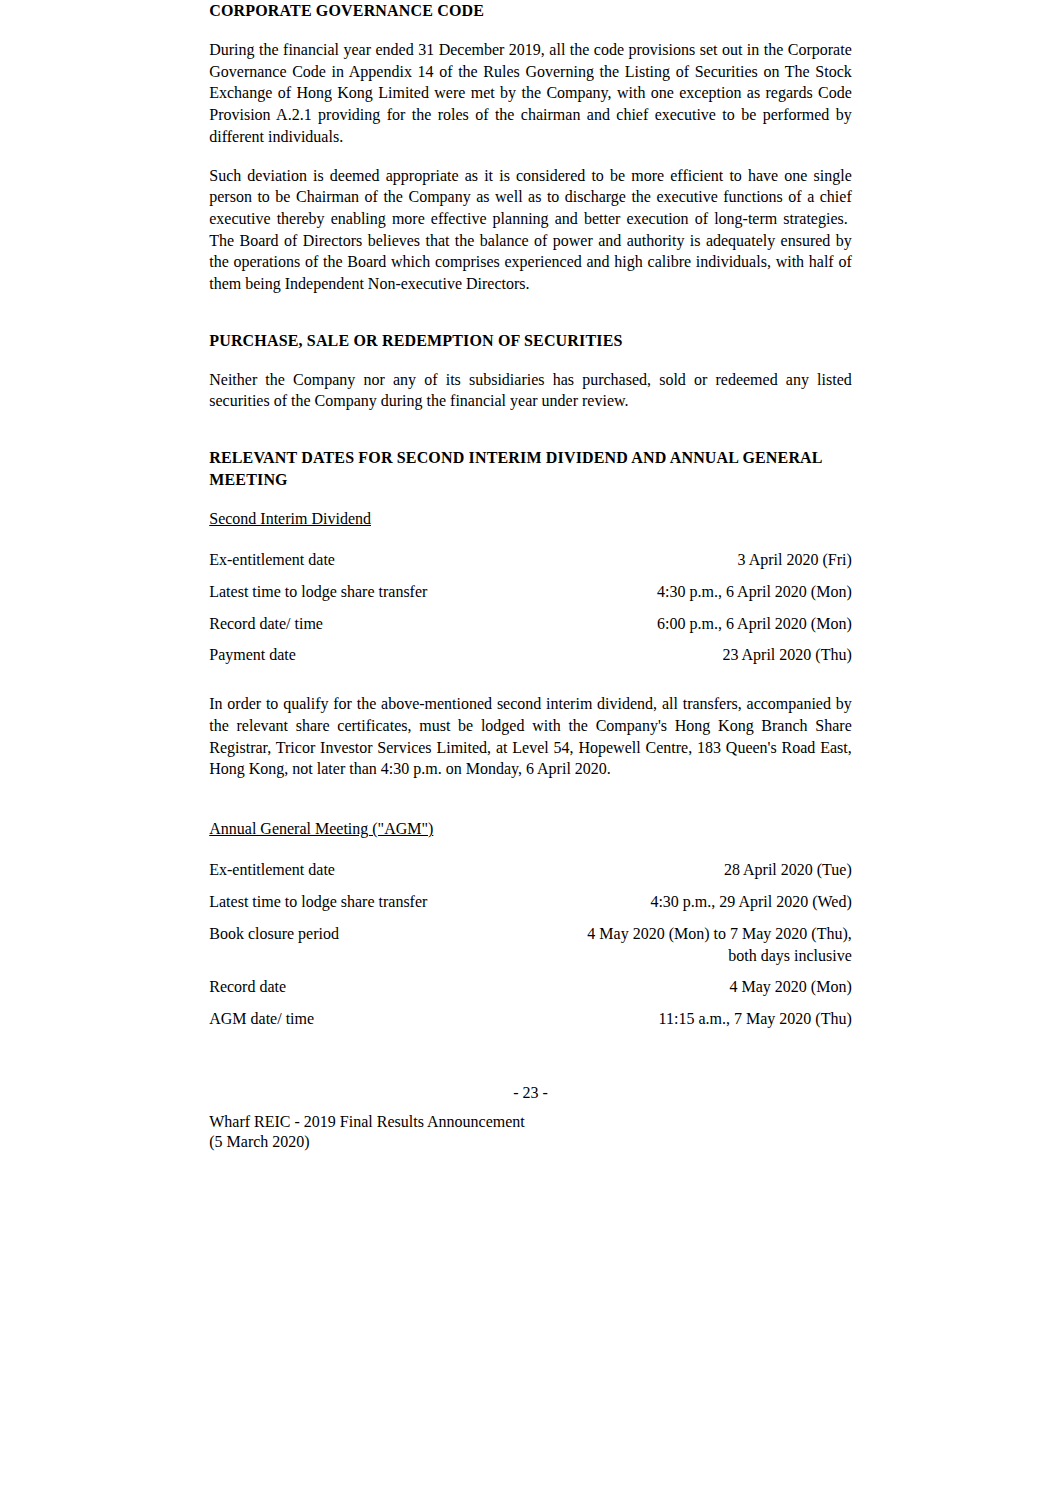Corporate Governance Code
During the financial year ended 31 December 2019, all the code provisions set out in the Corporate Governance Code in Appendix 14 of the Rules Governing the Listing of Securities on The Stock Exchange of Hong Kong Limited were met by the Company, with one exception as regards Code Provision A.2.1 providing for the roles of the chairman and chief executive to be performed by different individuals.
Such deviation is deemed appropriate as it is considered to be more efficient to have one single person to be Chairman of the Company as well as to discharge the executive functions of a chief executive thereby enabling more effective planning and better execution of long-term strategies. The Board of Directors believes that the balance of power and authority is adequately ensured by the operations of the Board which comprises experienced and high calibre individuals, with half of them being Independent Non-executive Directors.
Purchase, Sale or Redemption of Securities
Neither the Company nor any of its subsidiaries has purchased, sold or redeemed any listed securities of the Company during the financial year under review.
Relevant Dates for Second Interim Dividend and Annual General Meeting
Second Interim Dividend
| Ex-entitlement date | 3 April 2020 (Fri) |
| Latest time to lodge share transfer | 4:30 p.m., 6 April 2020 (Mon) |
| Record date/ time | 6:00 p.m., 6 April 2020 (Mon) |
| Payment date | 23 April 2020 (Thu) |
In order to qualify for the above-mentioned second interim dividend, all transfers, accompanied by the relevant share certificates, must be lodged with the Company's Hong Kong Branch Share Registrar, Tricor Investor Services Limited, at Level 54, Hopewell Centre, 183 Queen's Road East, Hong Kong, not later than 4:30 p.m. on Monday, 6 April 2020.
Annual General Meeting ("AGM")
| Ex-entitlement date | 28 April 2020 (Tue) |
| Latest time to lodge share transfer | 4:30 p.m., 29 April 2020 (Wed) |
| Book closure period | 4 May 2020 (Mon) to 7 May 2020 (Thu), both days inclusive |
| Record date | 4 May 2020 (Mon) |
| AGM date/ time | 11:15 a.m., 7 May 2020 (Thu) |
- 23 -
Wharf REIC - 2019 Final Results Announcement
(5 March 2020)